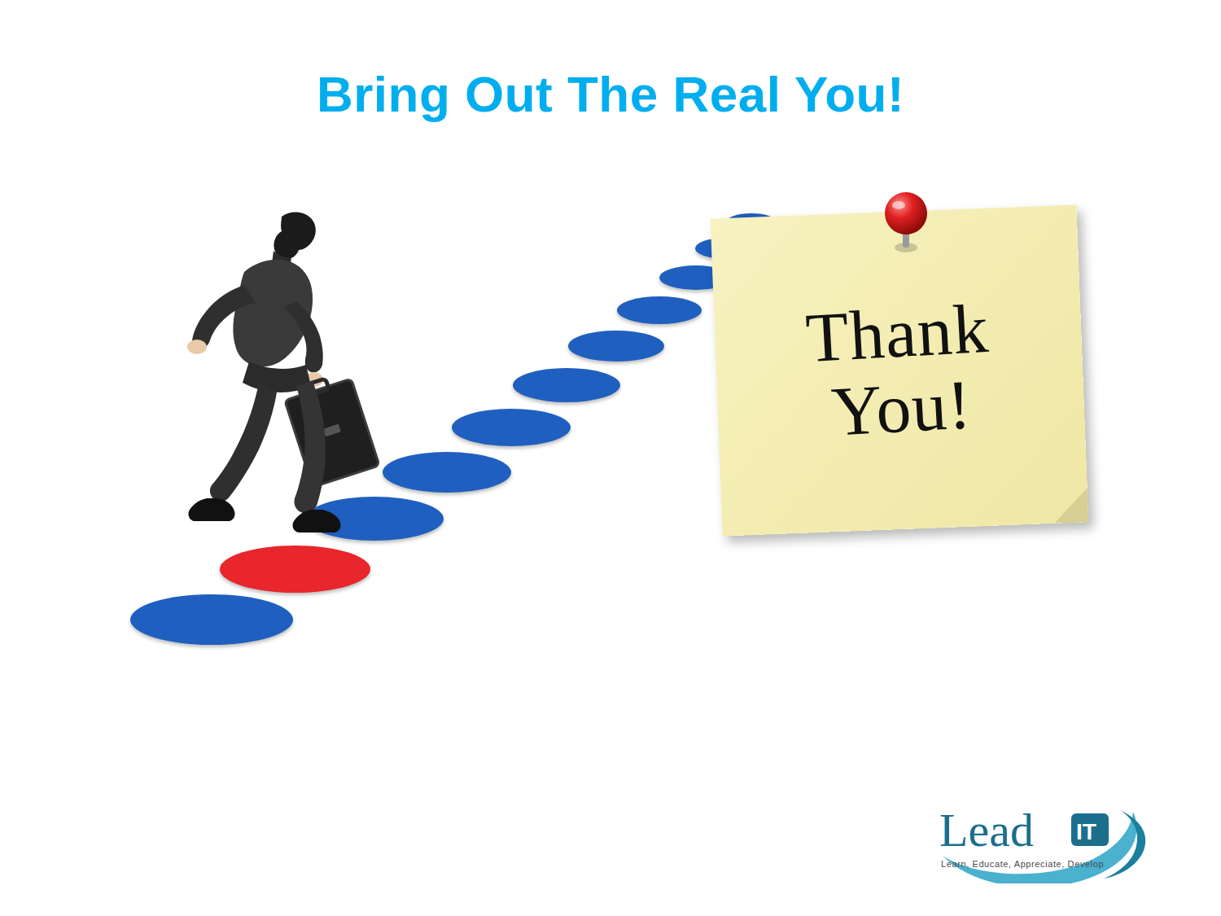Bring Out The Real You!
Thank You!
Lead IT Learn, Educate, Appreciate, Develop